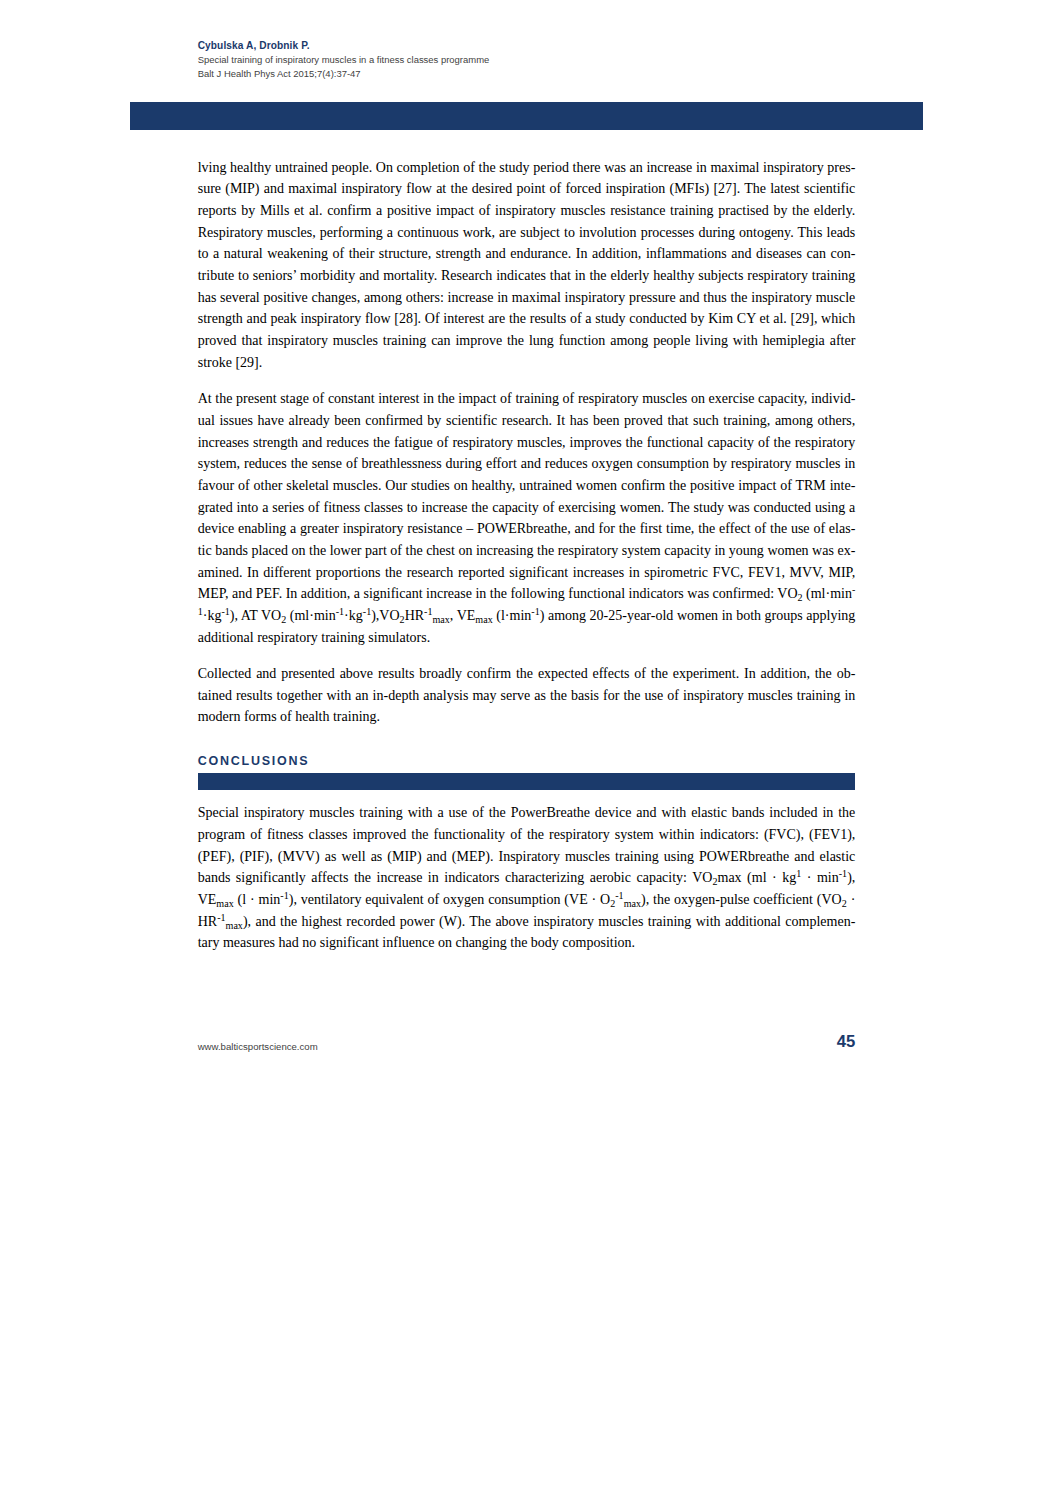Cybulska A, Drobnik P.
Special training of inspiratory muscles in a fitness classes programme
Balt J Health Phys Act 2015;7(4):37-47
lving healthy untrained people. On completion of the study period there was an increase in maximal inspiratory pressure (MIP) and maximal inspiratory flow at the desired point of forced inspiration (MFIs) [27]. The latest scientific reports by Mills et al. confirm a positive impact of inspiratory muscles resistance training practised by the elderly. Respiratory muscles, performing a continuous work, are subject to involution processes during ontogeny. This leads to a natural weakening of their structure, strength and endurance. In addition, inflammations and diseases can contribute to seniors’ morbidity and mortality. Research indicates that in the elderly healthy subjects respiratory training has several positive changes, among others: increase in maximal inspiratory pressure and thus the inspiratory muscle strength and peak inspiratory flow [28]. Of interest are the results of a study conducted by Kim CY et al. [29], which proved that inspiratory muscles training can improve the lung function among people living with hemiplegia after stroke [29].
At the present stage of constant interest in the impact of training of respiratory muscles on exercise capacity, individual issues have already been confirmed by scientific research. It has been proved that such training, among others, increases strength and reduces the fatigue of respiratory muscles, improves the functional capacity of the respiratory system, reduces the sense of breathlessness during effort and reduces oxygen consumption by respiratory muscles in favour of other skeletal muscles. Our studies on healthy, untrained women confirm the positive impact of TRM integrated into a series of fitness classes to increase the capacity of exercising women. The study was conducted using a device enabling a greater inspiratory resistance – POWERbreathe, and for the first time, the effect of the use of elastic bands placed on the lower part of the chest on increasing the respiratory system capacity in young women was examined. In different proportions the research reported significant increases in spirometric FVC, FEV1, MVV, MIP, MEP, and PEF. In addition, a significant increase in the following functional indicators was confirmed: VO2 (ml·min-1·kg-1), AT VO2 (ml·min-1·kg-1),VO2HR-1max, VEmax (l·min-1) among 20-25-year-old women in both groups applying additional respiratory training simulators.
Collected and presented above results broadly confirm the expected effects of the experiment. In addition, the obtained results together with an in-depth analysis may serve as the basis for the use of inspiratory muscles training in modern forms of health training.
conclusions
Special inspiratory muscles training with a use of the PowerBreathe device and with elastic bands included in the program of fitness classes improved the functionality of the respiratory system within indicators: (FVC), (FEV1), (PEF), (PIF), (MVV) as well as (MIP) and (MEP). Inspiratory muscles training using POWERbreathe and elastic bands significantly affects the increase in indicators characterizing aerobic capacity: VO2max (ml · kg1 · min-1), VEmax (l · min-1), ventilatory equivalent of oxygen consumption (VE · O2-1max), the oxygen-pulse coefficient (VO2 · HR-1max), and the highest recorded power (W). The above inspiratory muscles training with additional complementary measures had no significant influence on changing the body composition.
www.balticsportscience.com 45